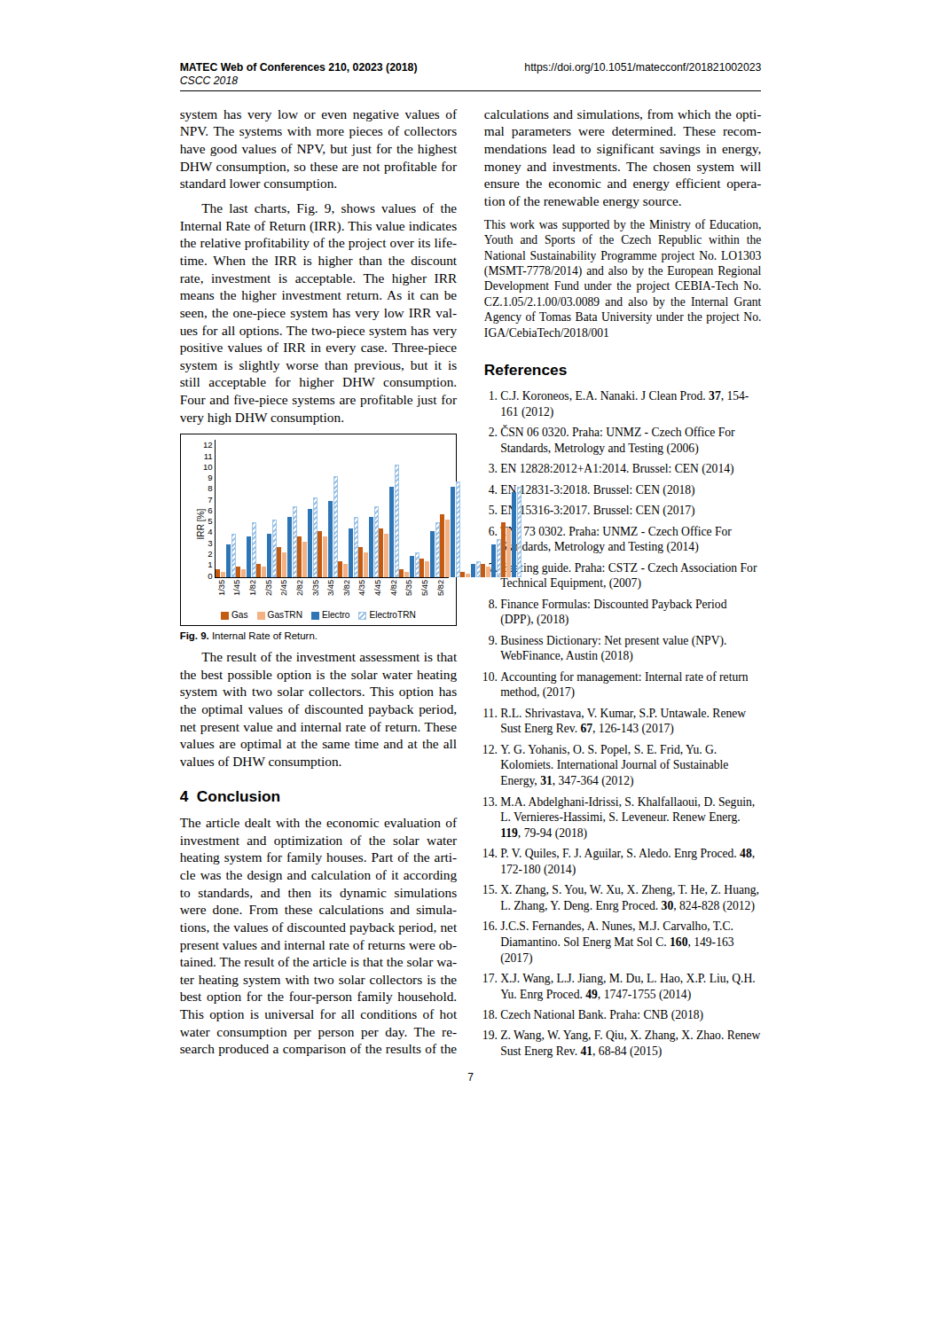MATEC Web of Conferences 210, 02023 (2018)
CSCC 2018
https://doi.org/10.1051/matecconf/201821002023
system has very low or even negative values of NPV. The systems with more pieces of collectors have good values of NPV, but just for the highest DHW consumption, so these are not profitable for standard lower consumption.
The last charts, Fig. 9, shows values of the Internal Rate of Return (IRR). This value indicates the relative profitability of the project over its lifetime. When the IRR is higher than the discount rate, investment is acceptable. The higher IRR means the higher investment return. As it can be seen, the one-piece system has very low IRR values for all options. The two-piece system has very positive values of IRR in every case. Three-piece system is slightly worse than previous, but it is still acceptable for higher DHW consumption. Four and five-piece systems are profitable just for very high DHW consumption.
IRR [%]
1211109876543210
1/351/451/82 2/352/452/82 3/353/453/82 4/354/454/82 5/355/455/82
Gas
GasTRN
Electro
ElectroTRN
Fig. 9. Internal Rate of Return.
The result of the investment assessment is that the best possible option is the solar water heating system with two solar collectors. This option has the optimal values of discounted payback period, net present value and internal rate of return. These values are optimal at the same time and at the all values of DHW consumption.
4 Conclusion
The article dealt with the economic evaluation of investment and optimization of the solar water heating system for family houses. Part of the article was the design and calculation of it according to standards, and then its dynamic simulations were done. From these calculations and simulations, the values of discounted payback period, net present values and internal rate of returns were obtained. The result of the article is that the solar water heating system with two solar collectors is the best option for the four-person family household. This option is universal for all conditions of hot water consumption per person per day. The research produced a comparison of the results of the calculations and simulations, from which the optimal parameters were determined. These recommendations lead to significant savings in energy, money and investments. The chosen system will ensure the economic and energy efficient operation of the renewable energy source.
This work was supported by the Ministry of Education, Youth and Sports of the Czech Republic within the National Sustainability Programme project No. LO1303 (MSMT-7778/2014) and also by the European Regional Development Fund under the project CEBIA-Tech No. CZ.1.05/2.1.00/03.0089 and also by the Internal Grant Agency of Tomas Bata University under the project No. IGA/CebiaTech/2018/001
References
C.J. Koroneos, E.A. Nanaki. J Clean Prod. 37, 154-161 (2012)
ČSN 06 0320. Praha: UNMZ - Czech Office For Standards, Metrology and Testing (2006)
EN 12828:2012+A1:2014. Brussel: CEN (2014)
EN 12831-3:2018. Brussel: CEN (2018)
EN 15316-3:2017. Brussel: CEN (2017)
TNI 73 0302. Praha: UNMZ - Czech Office For Standards, Metrology and Testing (2014)
Heating guide. Praha: CSTZ - Czech Association For Technical Equipment, (2007)
Finance Formulas: Discounted Payback Period (DPP), (2018)
Business Dictionary: Net present value (NPV). WebFinance, Austin (2018)
Accounting for management: Internal rate of return method, (2017)
R.L. Shrivastava, V. Kumar, S.P. Untawale. Renew Sust Energ Rev. 67, 126-143 (2017)
Y. G. Yohanis, O. S. Popel, S. E. Frid, Yu. G. Kolomiets. International Journal of Sustainable Energy, 31, 347-364 (2012)
M.A. Abdelghani-Idrissi, S. Khalfallaoui, D. Seguin, L. Vernieres-Hassimi, S. Leveneur. Renew Energ. 119, 79-94 (2018)
P. V. Quiles, F. J. Aguilar, S. Aledo. Enrg Proced. 48, 172-180 (2014)
X. Zhang, S. You, W. Xu, X. Zheng, T. He, Z. Huang, L. Zhang, Y. Deng. Enrg Proced. 30, 824-828 (2012)
J.C.S. Fernandes, A. Nunes, M.J. Carvalho, T.C. Diamantino. Sol Energ Mat Sol C. 160, 149-163 (2017)
X.J. Wang, L.J. Jiang, M. Du, L. Hao, X.P. Liu, Q.H. Yu. Enrg Proced. 49, 1747-1755 (2014)
Czech National Bank. Praha: CNB (2018)
Z. Wang, W. Yang, F. Qiu, X. Zhang, X. Zhao. Renew Sust Energ Rev. 41, 68-84 (2015)
7